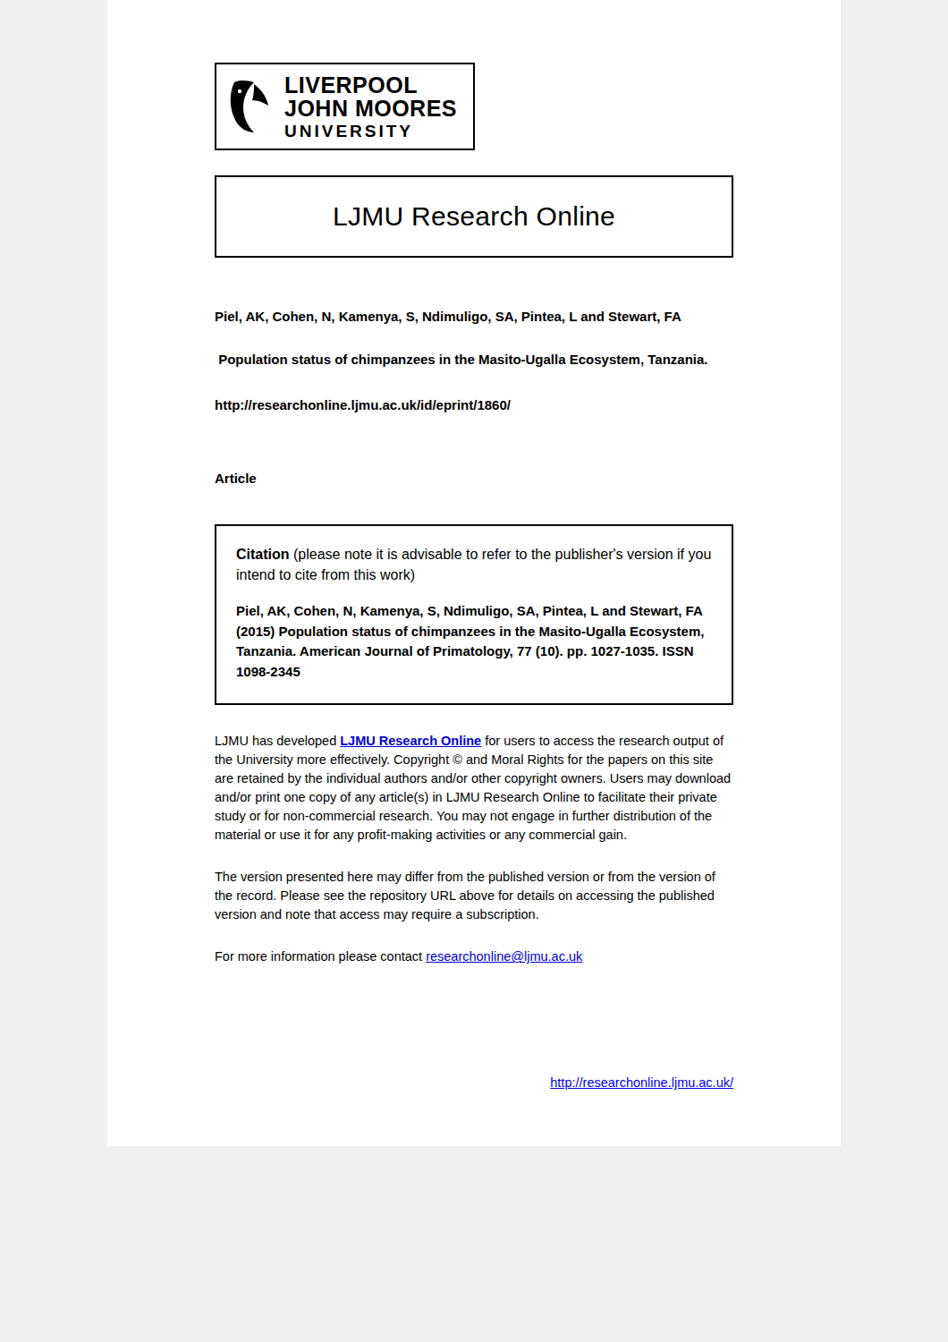LIVERPOOL JOHN MOORES UNIVERSITY
LJMU Research Online
Piel, AK, Cohen, N, Kamenya, S, Ndimuligo, SA, Pintea, L and Stewart, FA
Population status of chimpanzees in the Masito-Ugalla Ecosystem, Tanzania.
http://researchonline.ljmu.ac.uk/id/eprint/1860/
Article
Citation (please note it is advisable to refer to the publisher's version if you intend to cite from this work)
Piel, AK, Cohen, N, Kamenya, S, Ndimuligo, SA, Pintea, L and Stewart, FA (2015) Population status of chimpanzees in the Masito-Ugalla Ecosystem, Tanzania. American Journal of Primatology, 77 (10). pp. 1027-1035. ISSN 1098-2345
LJMU has developed LJMU Research Online for users to access the research output of the University more effectively. Copyright © and Moral Rights for the papers on this site are retained by the individual authors and/or other copyright owners. Users may download and/or print one copy of any article(s) in LJMU Research Online to facilitate their private study or for non-commercial research. You may not engage in further distribution of the material or use it for any profit-making activities or any commercial gain.
The version presented here may differ from the published version or from the version of the record. Please see the repository URL above for details on accessing the published version and note that access may require a subscription.
For more information please contact researchonline@ljmu.ac.uk
http://researchonline.ljmu.ac.uk/